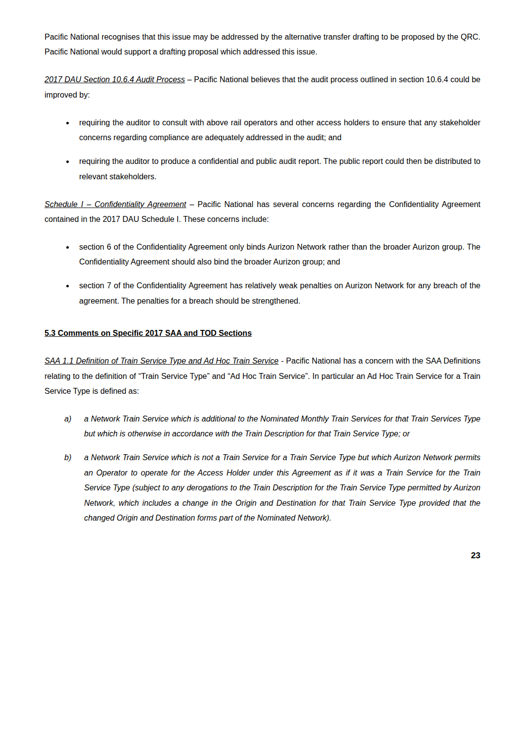Pacific National recognises that this issue may be addressed by the alternative transfer drafting to be proposed by the QRC. Pacific National would support a drafting proposal which addressed this issue.
2017 DAU Section 10.6.4 Audit Process – Pacific National believes that the audit process outlined in section 10.6.4 could be improved by:
requiring the auditor to consult with above rail operators and other access holders to ensure that any stakeholder concerns regarding compliance are adequately addressed in the audit; and
requiring the auditor to produce a confidential and public audit report. The public report could then be distributed to relevant stakeholders.
Schedule I – Confidentiality Agreement – Pacific National has several concerns regarding the Confidentiality Agreement contained in the 2017 DAU Schedule I. These concerns include:
section 6 of the Confidentiality Agreement only binds Aurizon Network rather than the broader Aurizon group. The Confidentiality Agreement should also bind the broader Aurizon group; and
section 7 of the Confidentiality Agreement has relatively weak penalties on Aurizon Network for any breach of the agreement. The penalties for a breach should be strengthened.
5.3 Comments on Specific 2017 SAA and TOD Sections
SAA 1.1 Definition of Train Service Type and Ad Hoc Train Service - Pacific National has a concern with the SAA Definitions relating to the definition of “Train Service Type” and “Ad Hoc Train Service”. In particular an Ad Hoc Train Service for a Train Service Type is defined as:
a Network Train Service which is additional to the Nominated Monthly Train Services for that Train Services Type but which is otherwise in accordance with the Train Description for that Train Service Type; or
a Network Train Service which is not a Train Service for a Train Service Type but which Aurizon Network permits an Operator to operate for the Access Holder under this Agreement as if it was a Train Service for the Train Service Type (subject to any derogations to the Train Description for the Train Service Type permitted by Aurizon Network, which includes a change in the Origin and Destination for that Train Service Type provided that the changed Origin and Destination forms part of the Nominated Network).
23